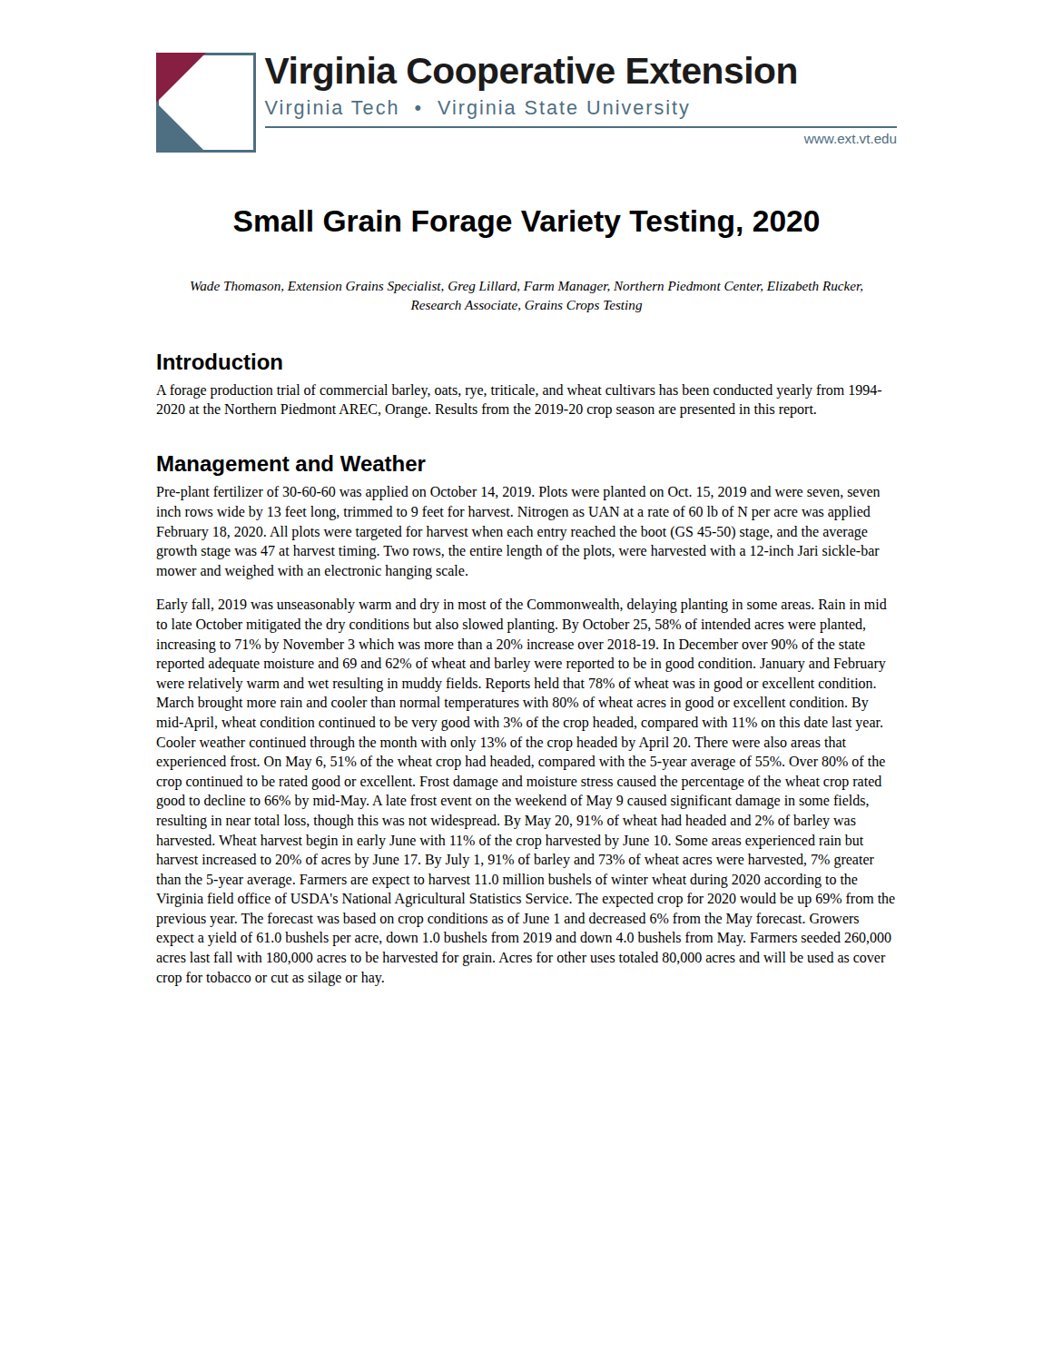Virginia Cooperative Extension
Virginia Tech • Virginia State University
www.ext.vt.edu
Small Grain Forage Variety Testing, 2020
Wade Thomason, Extension Grains Specialist, Greg Lillard, Farm Manager, Northern Piedmont Center, Elizabeth Rucker,
Research Associate, Grains Crops Testing
Introduction
A forage production trial of commercial barley, oats, rye, triticale, and wheat cultivars has been conducted yearly from 1994-2020 at the Northern Piedmont AREC, Orange. Results from the 2019-20 crop season are presented in this report.
Management and Weather
Pre-plant fertilizer of 30-60-60 was applied on October 14, 2019. Plots were planted on Oct. 15, 2019 and were seven, seven inch rows wide by 13 feet long, trimmed to 9 feet for harvest. Nitrogen as UAN at a rate of 60 lb of N per acre was applied February 18, 2020. All plots were targeted for harvest when each entry reached the boot (GS 45-50) stage, and the average growth stage was 47 at harvest timing. Two rows, the entire length of the plots, were harvested with a 12-inch Jari sickle-bar mower and weighed with an electronic hanging scale.
Early fall, 2019 was unseasonably warm and dry in most of the Commonwealth, delaying planting in some areas. Rain in mid to late October mitigated the dry conditions but also slowed planting. By October 25, 58% of intended acres were planted, increasing to 71% by November 3 which was more than a 20% increase over 2018-19. In December over 90% of the state reported adequate moisture and 69 and 62% of wheat and barley were reported to be in good condition. January and February were relatively warm and wet resulting in muddy fields. Reports held that 78% of wheat was in good or excellent condition. March brought more rain and cooler than normal temperatures with 80% of wheat acres in good or excellent condition. By mid-April, wheat condition continued to be very good with 3% of the crop headed, compared with 11% on this date last year. Cooler weather continued through the month with only 13% of the crop headed by April 20. There were also areas that experienced frost. On May 6, 51% of the wheat crop had headed, compared with the 5-year average of 55%. Over 80% of the crop continued to be rated good or excellent. Frost damage and moisture stress caused the percentage of the wheat crop rated good to decline to 66% by mid-May. A late frost event on the weekend of May 9 caused significant damage in some fields, resulting in near total loss, though this was not widespread. By May 20, 91% of wheat had headed and 2% of barley was harvested. Wheat harvest begin in early June with 11% of the crop harvested by June 10. Some areas experienced rain but harvest increased to 20% of acres by June 17. By July 1, 91% of barley and 73% of wheat acres were harvested, 7% greater than the 5-year average. Farmers are expect to harvest 11.0 million bushels of winter wheat during 2020 according to the Virginia field office of USDA's National Agricultural Statistics Service. The expected crop for 2020 would be up 69% from the previous year. The forecast was based on crop conditions as of June 1 and decreased 6% from the May forecast. Growers expect a yield of 61.0 bushels per acre, down 1.0 bushels from 2019 and down 4.0 bushels from May. Farmers seeded 260,000 acres last fall with 180,000 acres to be harvested for grain. Acres for other uses totaled 80,000 acres and will be used as cover crop for tobacco or cut as silage or hay.